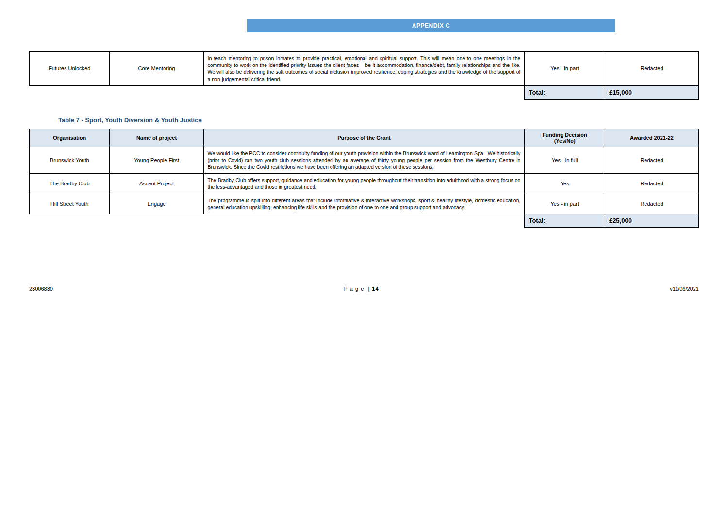APPENDIX C
| Futures Unlocked | Core Mentoring | In-reach mentoring to prison inmates to provide practical, emotional and spiritual support. This will mean one-to one meetings in the community to work on the identified priority issues the client faces – be it accommodation, finance/debt, family relationships and the like. We will also be delivering the soft outcomes of social inclusion improved resilience, coping strategies and the knowledge of the support of a non-judgemental critical friend. | Yes - in part | Redacted |
| | Total: | £15,000 |
Table 7 - Sport, Youth Diversion & Youth Justice
| Organisation | Name of project | Purpose of the Grant | Funding Decision (Yes/No) | Awarded 2021-22 |
| --- | --- | --- | --- | --- |
| Brunswick Youth | Young People First | We would like the PCC to consider continuity funding of our youth provision within the Brunswick ward of Leamington Spa. We historically (prior to Covid) ran two youth club sessions attended by an average of thirty young people per session from the Westbury Centre in Brunswick. Since the Covid restrictions we have been offering an adapted version of these sessions. | Yes - in full | Redacted |
| The Bradby Club | Ascent Project | The Bradby Club offers support, guidance and education for young people throughout their transition into adulthood with a strong focus on the less-advantaged and those in greatest need. | Yes | Redacted |
| Hill Street Youth | Engage | The programme is spilt into different areas that include informative & interactive workshops, sport & healthy lifestyle, domestic education, general education upskilling, enhancing life skills and the provision of one to one and group support and advocacy. | Yes - in part | Redacted |
| | Total: | £25,000 |
23006830
P a g e | 14
v11/06/2021